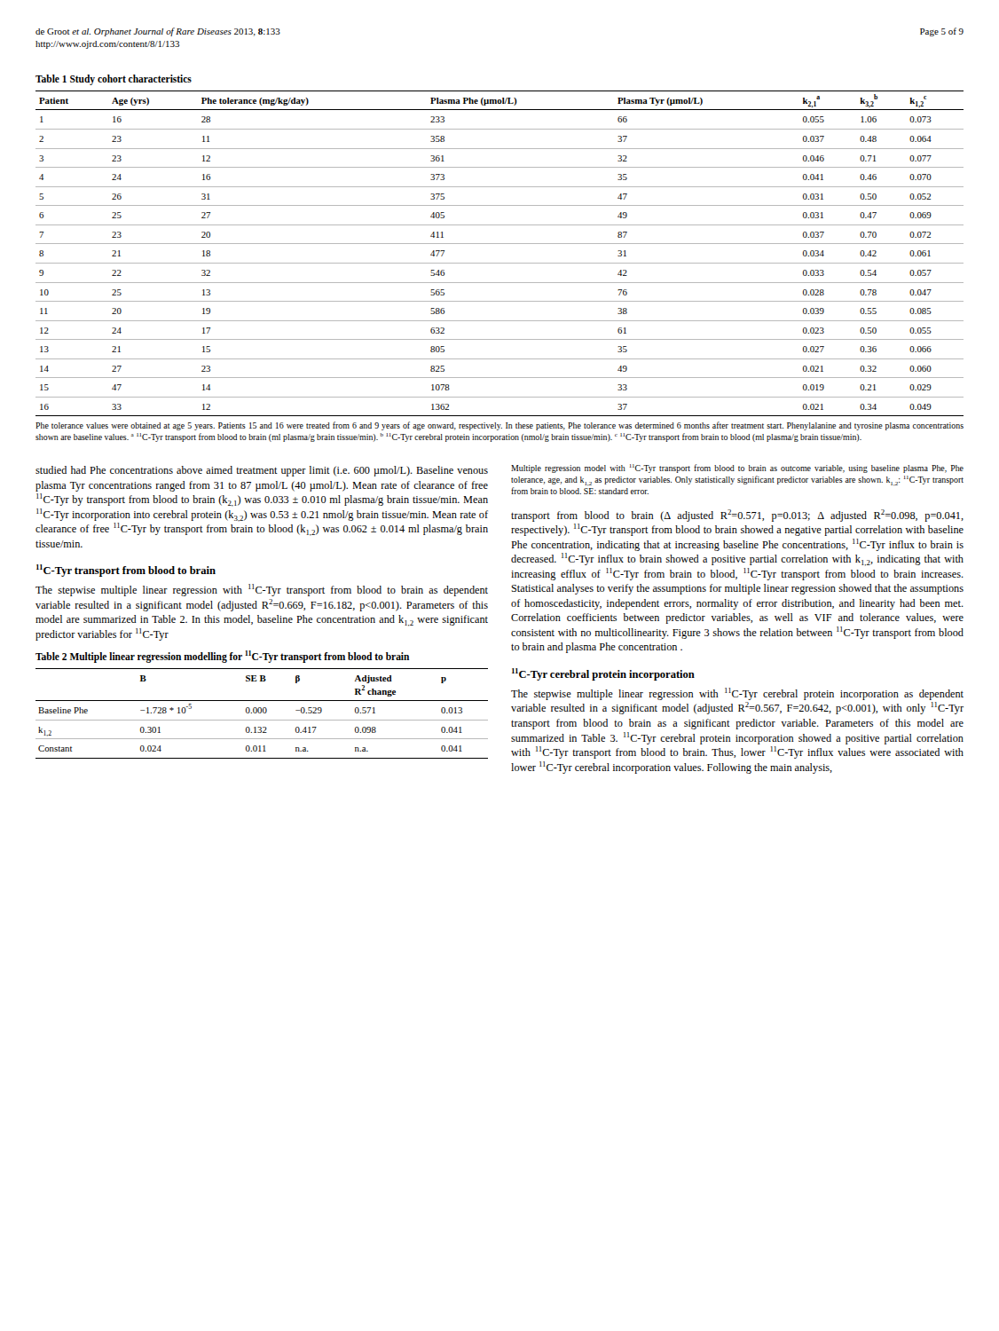de Groot et al. Orphanet Journal of Rare Diseases 2013, 8:133
http://www.ojrd.com/content/8/1/133
Page 5 of 9
Table 1 Study cohort characteristics
| Patient | Age (yrs) | Phe tolerance (mg/kg/day) | Plasma Phe (µmol/L) | Plasma Tyr (µmol/L) | k 2,1 a | k 3,2 b | k 1,2 c |
| --- | --- | --- | --- | --- | --- | --- | --- |
| 1 | 16 | 28 | 233 | 66 | 0.055 | 1.06 | 0.073 |
| 2 | 23 | 11 | 358 | 37 | 0.037 | 0.48 | 0.064 |
| 3 | 23 | 12 | 361 | 32 | 0.046 | 0.71 | 0.077 |
| 4 | 24 | 16 | 373 | 35 | 0.041 | 0.46 | 0.070 |
| 5 | 26 | 31 | 375 | 47 | 0.031 | 0.50 | 0.052 |
| 6 | 25 | 27 | 405 | 49 | 0.031 | 0.47 | 0.069 |
| 7 | 23 | 20 | 411 | 87 | 0.037 | 0.70 | 0.072 |
| 8 | 21 | 18 | 477 | 31 | 0.034 | 0.42 | 0.061 |
| 9 | 22 | 32 | 546 | 42 | 0.033 | 0.54 | 0.057 |
| 10 | 25 | 13 | 565 | 76 | 0.028 | 0.78 | 0.047 |
| 11 | 20 | 19 | 586 | 38 | 0.039 | 0.55 | 0.085 |
| 12 | 24 | 17 | 632 | 61 | 0.023 | 0.50 | 0.055 |
| 13 | 21 | 15 | 805 | 35 | 0.027 | 0.36 | 0.066 |
| 14 | 27 | 23 | 825 | 49 | 0.021 | 0.32 | 0.060 |
| 15 | 47 | 14 | 1078 | 33 | 0.019 | 0.21 | 0.029 |
| 16 | 33 | 12 | 1362 | 37 | 0.021 | 0.34 | 0.049 |
Phe tolerance values were obtained at age 5 years. Patients 15 and 16 were treated from 6 and 9 years of age onward, respectively. In these patients, Phe tolerance was determined 6 months after treatment start. Phenylalanine and tyrosine plasma concentrations shown are baseline values. a 11C-Tyr transport from blood to brain (ml plasma/g brain tissue/min). b 11C-Tyr cerebral protein incorporation (nmol/g brain tissue/min). c 11C-Tyr transport from brain to blood (ml plasma/g brain tissue/min).
studied had Phe concentrations above aimed treatment upper limit (i.e. 600 µmol/L). Baseline venous plasma Tyr concentrations ranged from 31 to 87 µmol/L (40 µmol/L). Mean rate of clearance of free 11C-Tyr by transport from blood to brain (k2,1) was 0.033 ± 0.010 ml plasma/g brain tissue/min. Mean 11C-Tyr incorporation into cerebral protein (k3,2) was 0.53 ± 0.21 nmol/g brain tissue/min. Mean rate of clearance of free 11C-Tyr by transport from brain to blood (k1,2) was 0.062 ± 0.014 ml plasma/g brain tissue/min.
11C-Tyr transport from blood to brain
The stepwise multiple linear regression with 11C-Tyr transport from blood to brain as dependent variable resulted in a significant model (adjusted R2=0.669, F=16.182, p<0.001). Parameters of this model are summarized in Table 2. In this model, baseline Phe concentration and k1,2 were significant predictor variables for 11C-Tyr
Table 2 Multiple linear regression modelling for 11C-Tyr transport from blood to brain
| | B | SE B | β | Adjusted R 2 change | p |
| --- | --- | --- | --- | --- | --- |
| Baseline Phe | −1.728 * 10 -5 | 0.000 | −0.529 | 0.571 | 0.013 |
| k 1,2 | 0.301 | 0.132 | 0.417 | 0.098 | 0.041 |
| Constant | 0.024 | 0.011 | n.a. | n.a. | 0.041 |
Multiple regression model with 11C-Tyr transport from blood to brain as outcome variable, using baseline plasma Phe, Phe tolerance, age, and k1,2 as predictor variables. Only statistically significant predictor variables are shown. k1,2: 11C-Tyr transport from brain to blood. SE: standard error.
transport from blood to brain (Δ adjusted R2=0.571, p=0.013; Δ adjusted R2=0.098, p=0.041, respectively). 11C-Tyr transport from blood to brain showed a negative partial correlation with baseline Phe concentration, indicating that at increasing baseline Phe concentrations, 11C-Tyr influx to brain is decreased. 11C-Tyr influx to brain showed a positive partial correlation with k1,2, indicating that with increasing efflux of 11C-Tyr from brain to blood, 11C-Tyr transport from blood to brain increases. Statistical analyses to verify the assumptions for multiple linear regression showed that the assumptions of homoscedasticity, independent errors, normality of error distribution, and linearity had been met. Correlation coefficients between predictor variables, as well as VIF and tolerance values, were consistent with no multicollinearity. Figure 3 shows the relation between 11C-Tyr transport from blood to brain and plasma Phe concentration .
11C-Tyr cerebral protein incorporation
The stepwise multiple linear regression with 11C-Tyr cerebral protein incorporation as dependent variable resulted in a significant model (adjusted R2=0.567, F=20.642, p<0.001), with only 11C-Tyr transport from blood to brain as a significant predictor variable. Parameters of this model are summarized in Table 3. 11C-Tyr cerebral protein incorporation showed a positive partial correlation with 11C-Tyr transport from blood to brain. Thus, lower 11C-Tyr influx values were associated with lower 11C-Tyr cerebral incorporation values. Following the main analysis,